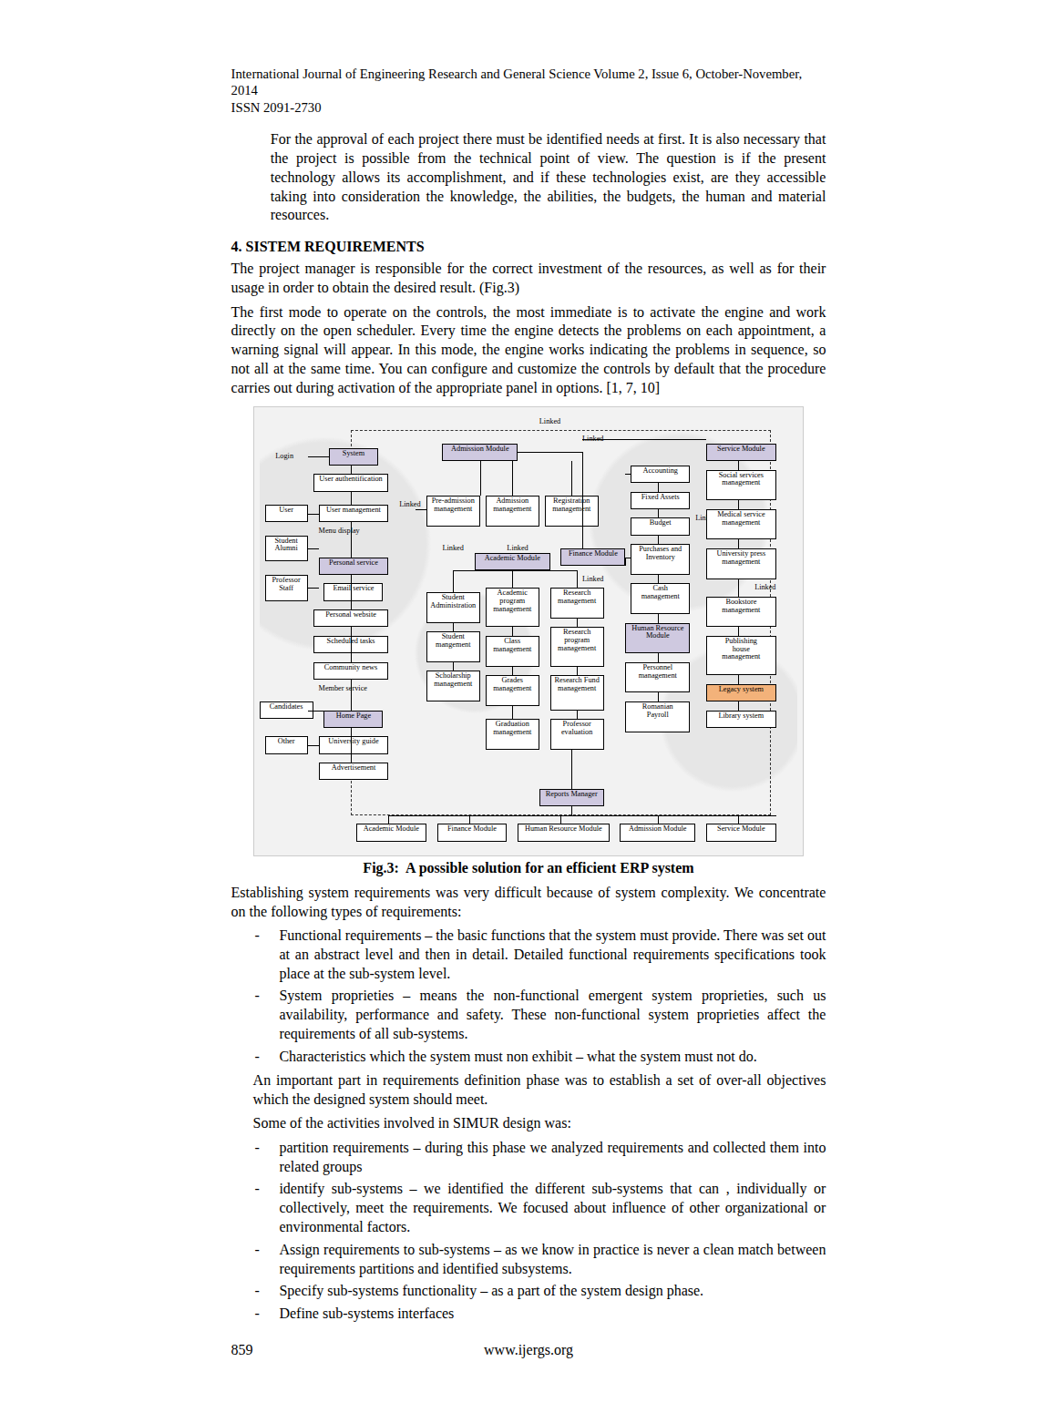International Journal of Engineering Research and General Science Volume 2, Issue 6, October-November, 2014
ISSN 2091-2730
For the approval of each project there must be identified needs at first. It is also necessary that the project is possible from the technical point of view. The question is if the present technology allows its accomplishment, and if these technologies exist, are they accessible taking into consideration the knowledge, the abilities, the budgets, the human and material resources.
4. SISTEM REQUIREMENTS
The project manager is responsible for the correct investment of the resources, as well as for their usage in order to obtain the desired result. (Fig.3)
The first mode to operate on the controls, the most immediate is to activate the engine and work directly on the open scheduler. Every time the engine detects the problems on each appointment, a warning signal will appear. In this mode, the engine works indicating the problems in sequence, so not all at the same time. You can configure and customize the controls by default that the procedure carries out during activation of the appropriate panel in options. [1, 7, 10]
Linked
Linked
Login
System
User authentification
User
User management
Student
Alumni
Menu display
Personal service
Professor
Staff
Email service
Personal website
Scheduled tasks
Community news
Member service
Candidates
Home Page
Other
University guide
Advertisement
Admission Module
Linked
Pre-admission
management
Admission
management
Registration
management
Academic Module
Linked
Student
Administration
Academic
program
management
Research
management
Student
mangement
Class
management
Research
program
management
Scholarship
management
Grades
management
Research Fund
management
Graduation
management
Professor
evaluation
Finance Module
Linked
Linked
Accounting
Fixed Assets
Budget
Linked
Purchases and
Inventory
Cash
management
Service Module
Social services
management
Medical service
management
University press
management
Linked
Bookstore
management
Publishing
house
management
Legacy system
Library system
Human Resource
Module
Personnel
management
Romanian
Payroll
Reports Manager
Academic Module
Finance Module
Human Resource Module
Admission Module
Service Module
Fig.3: A possible solution for an efficient ERP system
Establishing system requirements was very difficult because of system complexity. We concentrate on the following types of requirements:
Functional requirements – the basic functions that the system must provide. There was set out at an abstract level and then in detail. Detailed functional requirements specifications took place at the sub-system level.
System proprieties – means the non-functional emergent system proprieties, such us availability, performance and safety. These non-functional system proprieties affect the requirements of all sub-systems.
Characteristics which the system must non exhibit – what the system must not do.
An important part in requirements definition phase was to establish a set of over-all objectives which the designed system should meet.
Some of the activities involved in SIMUR design was:
partition requirements – during this phase we analyzed requirements and collected them into related groups
identify sub-systems – we identified the different sub-systems that can , individually or collectively, meet the requirements. We focused about influence of other organizational or environmental factors.
Assign requirements to sub-systems – as we know in practice is never a clean match between requirements partitions and identified subsystems.
Specify sub-systems functionality – as a part of the system design phase.
Define sub-systems interfaces
859
www.ijergs.org